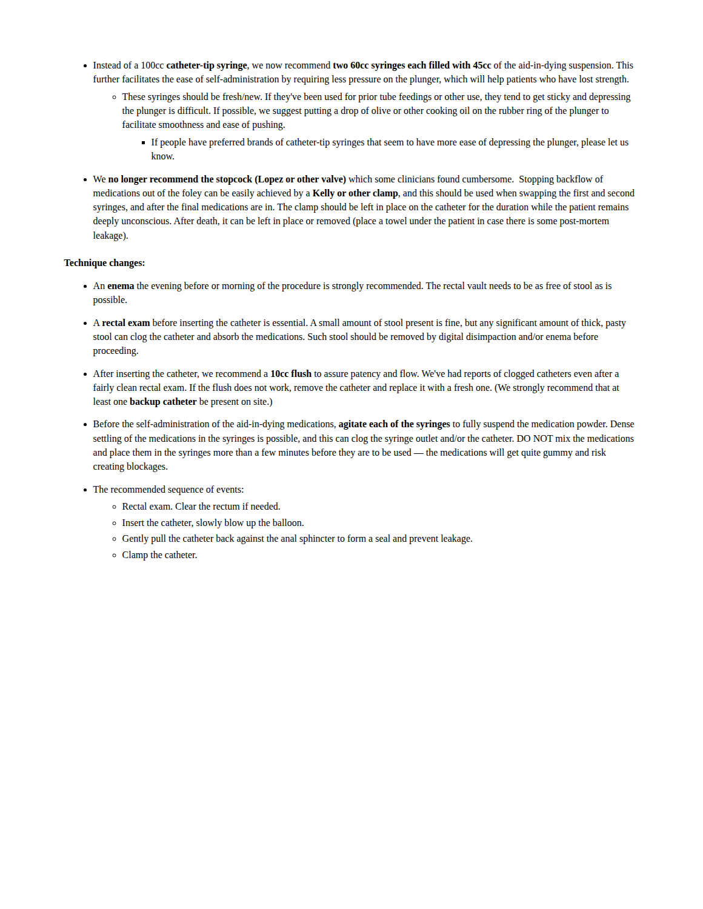Instead of a 100cc catheter-tip syringe, we now recommend two 60cc syringes each filled with 45cc of the aid-in-dying suspension. This further facilitates the ease of self-administration by requiring less pressure on the plunger, which will help patients who have lost strength.
These syringes should be fresh/new. If they've been used for prior tube feedings or other use, they tend to get sticky and depressing the plunger is difficult. If possible, we suggest putting a drop of olive or other cooking oil on the rubber ring of the plunger to facilitate smoothness and ease of pushing.
If people have preferred brands of catheter-tip syringes that seem to have more ease of depressing the plunger, please let us know.
We no longer recommend the stopcock (Lopez or other valve) which some clinicians found cumbersome. Stopping backflow of medications out of the foley can be easily achieved by a Kelly or other clamp, and this should be used when swapping the first and second syringes, and after the final medications are in. The clamp should be left in place on the catheter for the duration while the patient remains deeply unconscious. After death, it can be left in place or removed (place a towel under the patient in case there is some post-mortem leakage).
Technique changes:
An enema the evening before or morning of the procedure is strongly recommended. The rectal vault needs to be as free of stool as is possible.
A rectal exam before inserting the catheter is essential. A small amount of stool present is fine, but any significant amount of thick, pasty stool can clog the catheter and absorb the medications. Such stool should be removed by digital disimpaction and/or enema before proceeding.
After inserting the catheter, we recommend a 10cc flush to assure patency and flow. We've had reports of clogged catheters even after a fairly clean rectal exam. If the flush does not work, remove the catheter and replace it with a fresh one. (We strongly recommend that at least one backup catheter be present on site.)
Before the self-administration of the aid-in-dying medications, agitate each of the syringes to fully suspend the medication powder. Dense settling of the medications in the syringes is possible, and this can clog the syringe outlet and/or the catheter. DO NOT mix the medications and place them in the syringes more than a few minutes before they are to be used — the medications will get quite gummy and risk creating blockages.
The recommended sequence of events:
Rectal exam. Clear the rectum if needed.
Insert the catheter, slowly blow up the balloon.
Gently pull the catheter back against the anal sphincter to form a seal and prevent leakage.
Clamp the catheter.